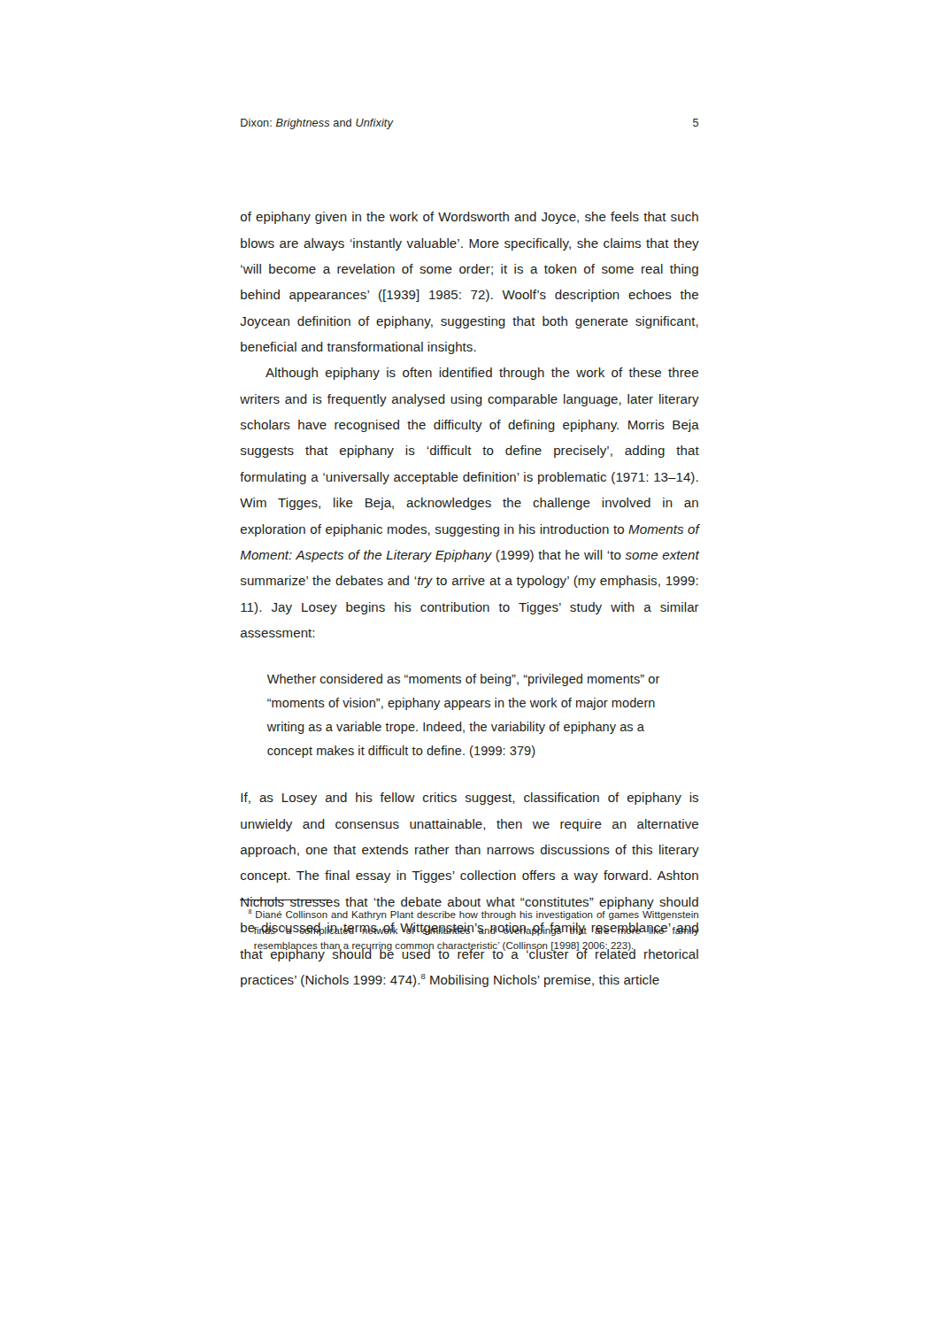Dixon: Brightness and Unfixity
5
of epiphany given in the work of Wordsworth and Joyce, she feels that such blows are always ‘instantly valuable’. More specifically, she claims that they ‘will become a revelation of some order; it is a token of some real thing behind appearances’ ([1939] 1985: 72). Woolf’s description echoes the Joycean definition of epiphany, suggesting that both generate significant, beneficial and transformational insights.
Although epiphany is often identified through the work of these three writers and is frequently analysed using comparable language, later literary scholars have recognised the difficulty of defining epiphany. Morris Beja suggests that epiphany is ‘difficult to define precisely’, adding that formulating a ‘universally acceptable definition’ is problematic (1971: 13–14). Wim Tigges, like Beja, acknowledges the challenge involved in an exploration of epiphanic modes, suggesting in his introduction to Moments of Moment: Aspects of the Literary Epiphany (1999) that he will ‘to some extent summarize’ the debates and ‘try to arrive at a typology’ (my emphasis, 1999: 11). Jay Losey begins his contribution to Tigges’ study with a similar assessment:
Whether considered as “moments of being”, “privileged moments” or “moments of vision”, epiphany appears in the work of major modern writing as a variable trope. Indeed, the variability of epiphany as a concept makes it difficult to define. (1999: 379)
If, as Losey and his fellow critics suggest, classification of epiphany is unwieldy and consensus unattainable, then we require an alternative approach, one that extends rather than narrows discussions of this literary concept. The final essay in Tigges’ collection offers a way forward. Ashton Nichols stresses that ‘the debate about what “constitutes” epiphany should be discussed in terms of Wittgenstein’s notion of family resemblance’ and that epiphany should be used to refer to a ‘cluster of related rhetorical practices’ (Nichols 1999: 474).8 Mobilising Nichols’ premise, this article
8 Diané Collinson and Kathryn Plant describe how through his investigation of games Wittgenstein finds ‘a complicated network of similarities and overlappings that are more like family resemblances than a recurring common characteristic’ (Collinson [1998] 2006: 223).